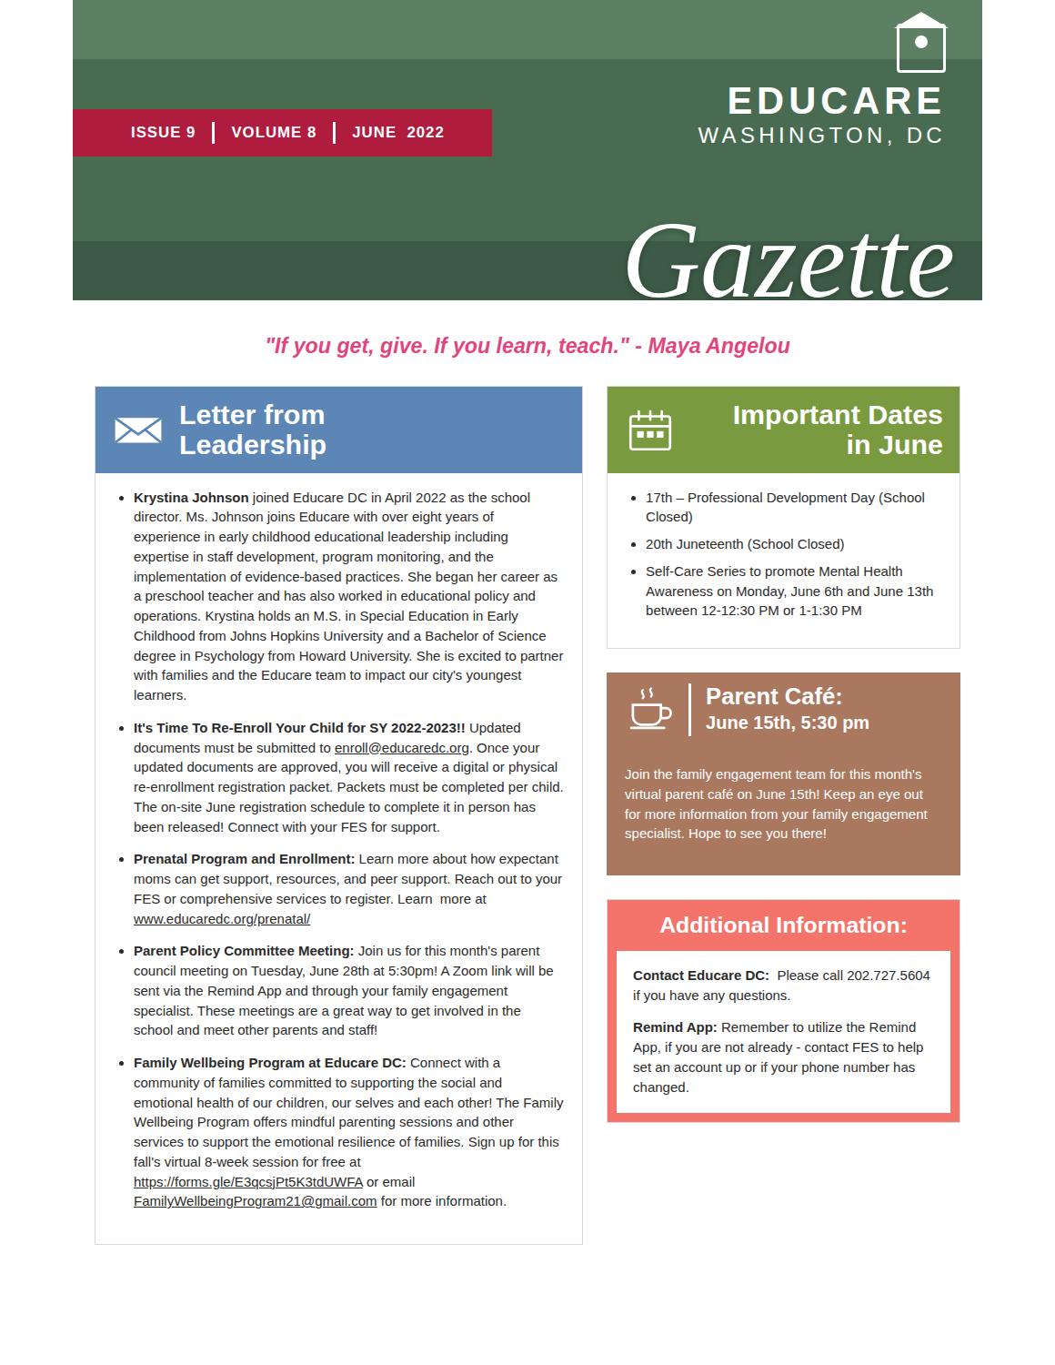ISSUE 9 VOLUME 8 JUNE 2022
EDUCARE
WASHINGTON, DC
Gazette
"If you get, give. If you learn, teach." - Maya Angelou
Letter from
Leadership
Krystina Johnson joined Educare DC in April 2022 as the school director. Ms. Johnson joins Educare with over eight years of experience in early childhood educational leadership including expertise in staff development, program monitoring, and the implementation of evidence-based practices. She began her career as a preschool teacher and has also worked in educational policy and operations. Krystina holds an M.S. in Special Education in Early Childhood from Johns Hopkins University and a Bachelor of Science degree in Psychology from Howard University. She is excited to partner with families and the Educare team to impact our city's youngest learners.
It's Time To Re-Enroll Your Child for SY 2022-2023!! Updated documents must be submitted to enroll@educaredc.org. Once your updated documents are approved, you will receive a digital or physical re-enrollment registration packet. Packets must be completed per child. The on-site June registration schedule to complete it in person has been released! Connect with your FES for support.
Prenatal Program and Enrollment: Learn more about how expectant moms can get support, resources, and peer support. Reach out to your FES or comprehensive services to register. Learn more at www.educaredc.org/prenatal/
Parent Policy Committee Meeting: Join us for this month's parent council meeting on Tuesday, June 28th at 5:30pm! A Zoom link will be sent via the Remind App and through your family engagement specialist. These meetings are a great way to get involved in the school and meet other parents and staff!
Family Wellbeing Program at Educare DC: Connect with a community of families committed to supporting the social and emotional health of our children, our selves and each other! The Family Wellbeing Program offers mindful parenting sessions and other services to support the emotional resilience of families. Sign up for this fall's virtual 8-week session for free at https://forms.gle/E3qcsjPt5K3tdUWFA or email FamilyWellbeingProgram21@gmail.com for more information.
Important Dates
in June
17th – Professional Development Day (School Closed)
20th Juneteenth (School Closed)
Self-Care Series to promote Mental Health Awareness on Monday, June 6th and June 13th between 12-12:30 PM or 1-1:30 PM
Parent Café:
June 15th, 5:30 pm
Join the family engagement team for this month's virtual parent café on June 15th! Keep an eye out for more information from your family engagement specialist. Hope to see you there!
Additional Information:
Contact Educare DC: Please call 202.727.5604 if you have any questions.
Remind App: Remember to utilize the Remind App, if you are not already - contact FES to help set an account up or if your phone number has changed.